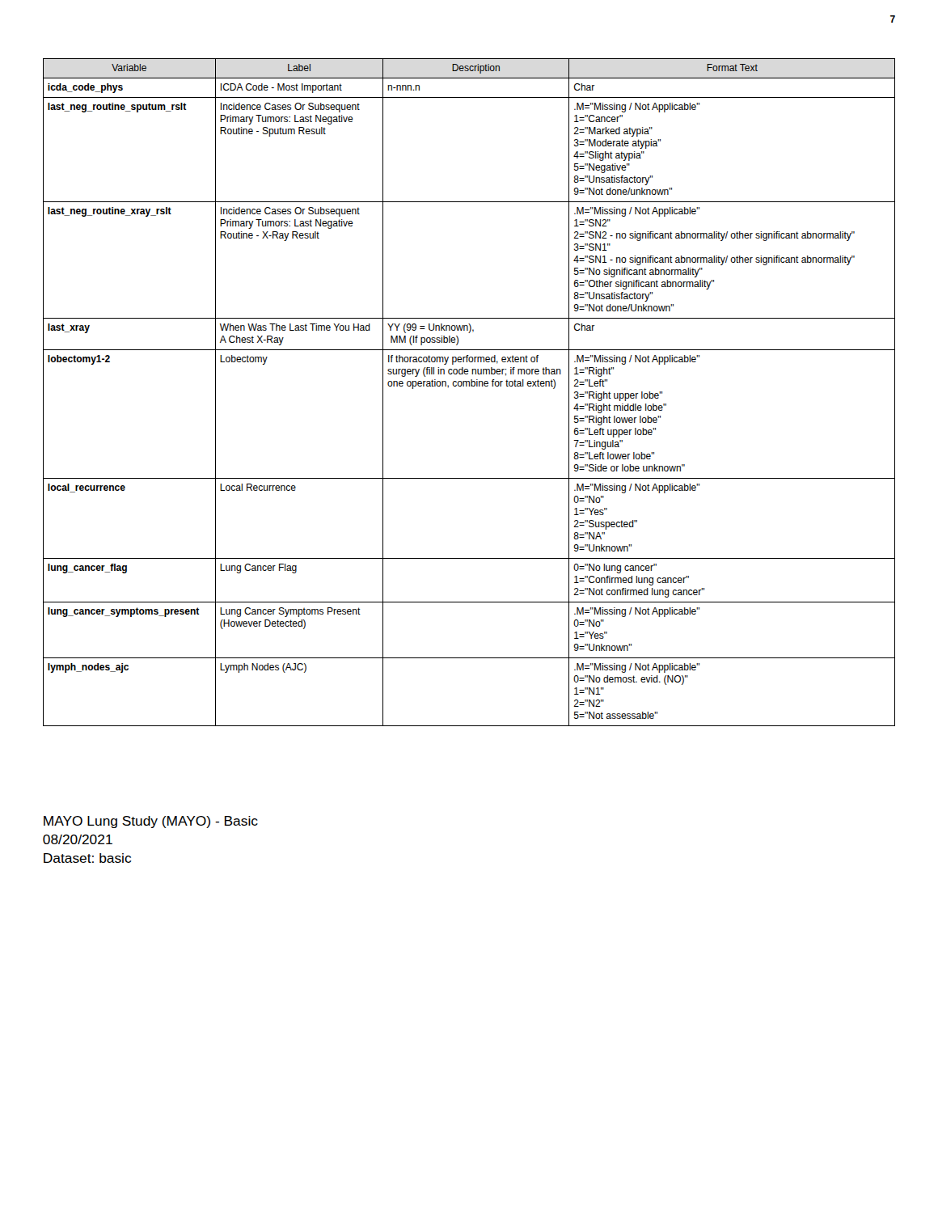7
| Variable | Label | Description | Format Text |
| --- | --- | --- | --- |
| icda_code_phys | ICDA Code - Most Important | n-nnn.n | Char |
| last_neg_routine_sputum_rslt | Incidence Cases Or Subsequent Primary Tumors: Last Negative Routine - Sputum Result | | .M="Missing / Not Applicable" 1="Cancer" 2="Marked atypia" 3="Moderate atypia" 4="Slight atypia" 5="Negative" 8="Unsatisfactory" 9="Not done/unknown" |
| last_neg_routine_xray_rslt | Incidence Cases Or Subsequent Primary Tumors: Last Negative Routine - X-Ray Result | | .M="Missing / Not Applicable" 1="SN2" 2="SN2 - no significant abnormality/ other significant abnormality" 3="SN1" 4="SN1 - no significant abnormality/ other significant abnormality" 5="No significant abnormality" 6="Other significant abnormality" 8="Unsatisfactory" 9="Not done/Unknown" |
| last_xray | When Was The Last Time You Had A Chest X-Ray | YY (99 = Unknown), MM (If possible) | Char |
| lobectomy1-2 | Lobectomy | If thoracotomy performed, extent of surgery (fill in code number; if more than one operation, combine for total extent) | .M="Missing / Not Applicable" 1="Right" 2="Left" 3="Right upper lobe" 4="Right middle lobe" 5="Right lower lobe" 6="Left upper lobe" 7="Lingula" 8="Left lower lobe" 9="Side or lobe unknown" |
| local_recurrence | Local Recurrence | | .M="Missing / Not Applicable" 0="No" 1="Yes" 2="Suspected" 8="NA" 9="Unknown" |
| lung_cancer_flag | Lung Cancer Flag | | 0="No lung cancer" 1="Confirmed lung cancer" 2="Not confirmed lung cancer" |
| lung_cancer_symptoms_present | Lung Cancer Symptoms Present (However Detected) | | .M="Missing / Not Applicable" 0="No" 1="Yes" 9="Unknown" |
| lymph_nodes_ajc | Lymph Nodes (AJC) | | .M="Missing / Not Applicable" 0="No demost. evid. (NO)" 1="N1" 2="N2" 5="Not assessable" |
MAYO Lung Study (MAYO) - Basic
08/20/2021
Dataset: basic